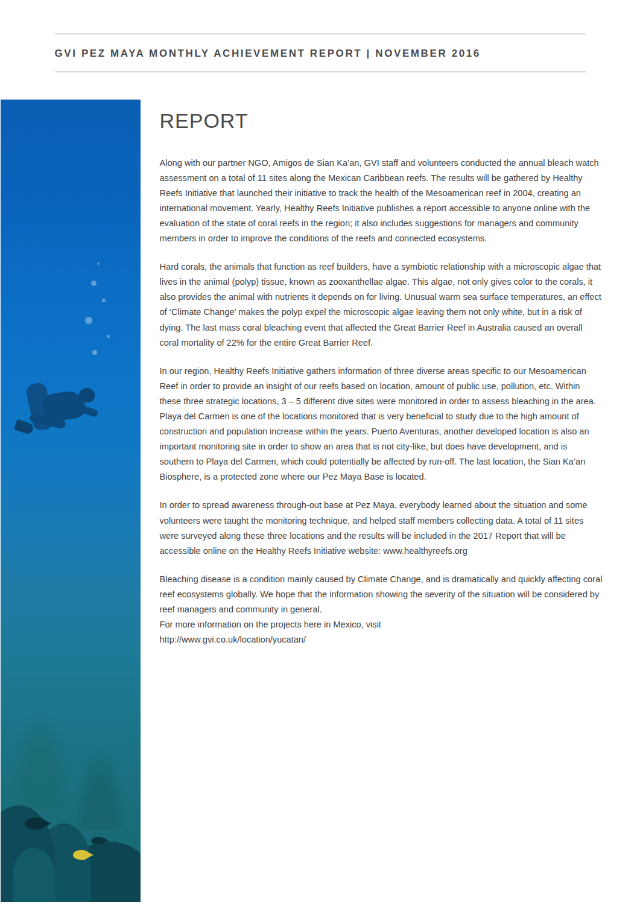GVI Pez Maya Monthly Achievement Report | November 2016
REPORT
Along with our partner NGO, Amigos de Sian Ka’an, GVI staff and volunteers conducted the annual bleach watch assessment on a total of 11 sites along the Mexican Caribbean reefs. The results will be gathered by Healthy Reefs Initiative that launched their initiative to track the health of the Mesoamerican reef in 2004, creating an international movement. Yearly, Healthy Reefs Initiative publishes a report accessible to anyone online with the evaluation of the state of coral reefs in the region; it also includes suggestions for managers and community members in order to improve the conditions of the reefs and connected ecosystems.
Hard corals, the animals that function as reef builders, have a symbiotic relationship with a microscopic algae that lives in the animal (polyp) tissue, known as zooxanthellae algae. This algae, not only gives color to the corals, it also provides the animal with nutrients it depends on for living. Unusual warm sea surface temperatures, an effect of ‘Climate Change’ makes the polyp expel the microscopic algae leaving them not only white, but in a risk of dying. The last mass coral bleaching event that affected the Great Barrier Reef in Australia caused an overall coral mortality of 22% for the entire Great Barrier Reef.
In our region, Healthy Reefs Initiative gathers information of three diverse areas specific to our Mesoamerican Reef in order to provide an insight of our reefs based on location, amount of public use, pollution, etc. Within these three strategic locations, 3 – 5 different dive sites were monitored in order to assess bleaching in the area. Playa del Carmen is one of the locations monitored that is very beneficial to study due to the high amount of construction and population increase within the years. Puerto Aventuras, another developed location is also an important monitoring site in order to show an area that is not city-like, but does have development, and is southern to Playa del Carmen, which could potentially be affected by run-off. The last location, the Sian Ka’an Biosphere, is a protected zone where our Pez Maya Base is located.
In order to spread awareness through-out base at Pez Maya, everybody learned about the situation and some volunteers were taught the monitoring technique, and helped staff members collecting data. A total of 11 sites were surveyed along these three locations and the results will be included in the 2017 Report that will be accessible online on the Healthy Reefs Initiative website: www.healthyreefs.org
Bleaching disease is a condition mainly caused by Climate Change, and is dramatically and quickly affecting coral reef ecosystems globally. We hope that the information showing the severity of the situation will be considered by reef managers and community in general.
For more information on the projects here in Mexico, visit
http://www.gvi.co.uk/location/yucatan/